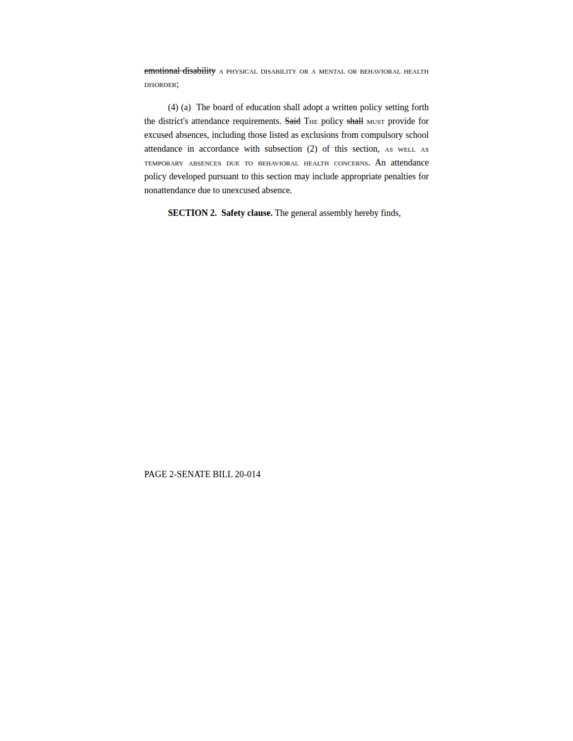emotional disability a physical disability or a mental or behavioral health disorder;
(4) (a) The board of education shall adopt a written policy setting forth the district's attendance requirements. Said The policy shall must provide for excused absences, including those listed as exclusions from compulsory school attendance in accordance with subsection (2) of this section, as well as temporary absences due to behavioral health concerns. An attendance policy developed pursuant to this section may include appropriate penalties for nonattendance due to unexcused absence.
SECTION 2. Safety clause. The general assembly hereby finds,
PAGE 2-SENATE BILL 20-014